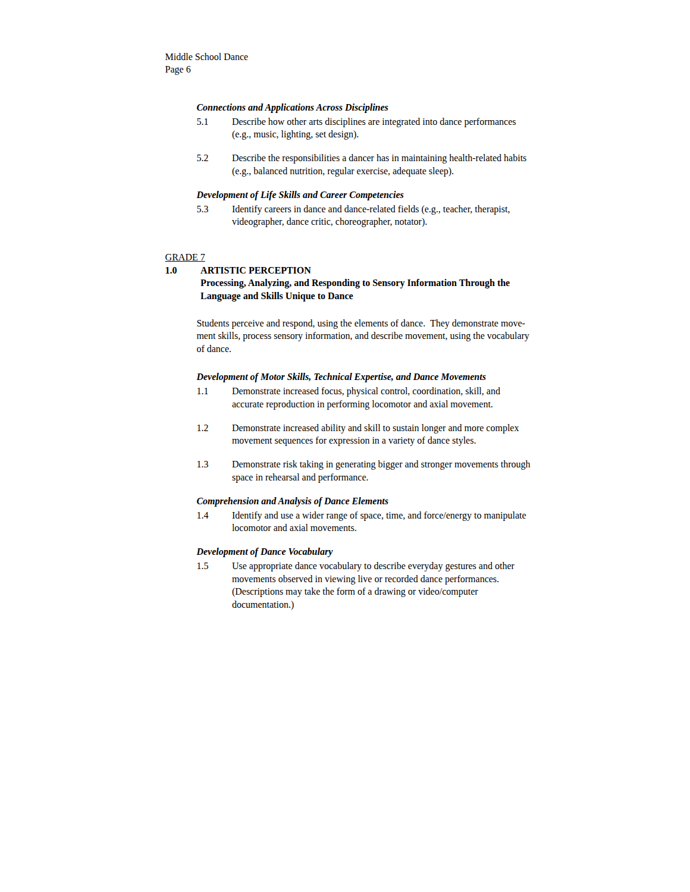Middle School Dance
Page 6
Connections and Applications Across Disciplines
5.1
Describe how other arts disciplines are integrated into dance performances (e.g., music, lighting, set design).
5.2
Describe the responsibilities a dancer has in maintaining health-related habits (e.g., balanced nutrition, regular exercise, adequate sleep).
Development of Life Skills and Career Competencies
5.3
Identify careers in dance and dance-related fields (e.g., teacher, therapist, videographer, dance critic, choreographer, notator).
GRADE 7
1.0
ARTISTIC PERCEPTION
Processing, Analyzing, and Responding to Sensory Information Through the Language and Skills Unique to Dance
Students perceive and respond, using the elements of dance. They demonstrate move­ment skills, process sensory information, and describe movement, using the vocabulary of dance.
Development of Motor Skills, Technical Expertise, and Dance Movements
1.1
Demonstrate increased focus, physical control, coordination, skill, and accurate reproduction in performing locomotor and axial movement.
1.2
Demonstrate increased ability and skill to sustain longer and more complex movement sequences for expression in a variety of dance styles.
1.3
Demonstrate risk taking in generating bigger and stronger movements through space in rehearsal and performance.
Comprehension and Analysis of Dance Elements
1.4
Identify and use a wider range of space, time, and force/energy to manipulate locomotor and axial movements.
Development of Dance Vocabulary
1.5
Use appropriate dance vocabulary to describe everyday gestures and other movements observed in viewing live or recorded dance performances.
(Descriptions may take the form of a drawing or video/computer documentation.)